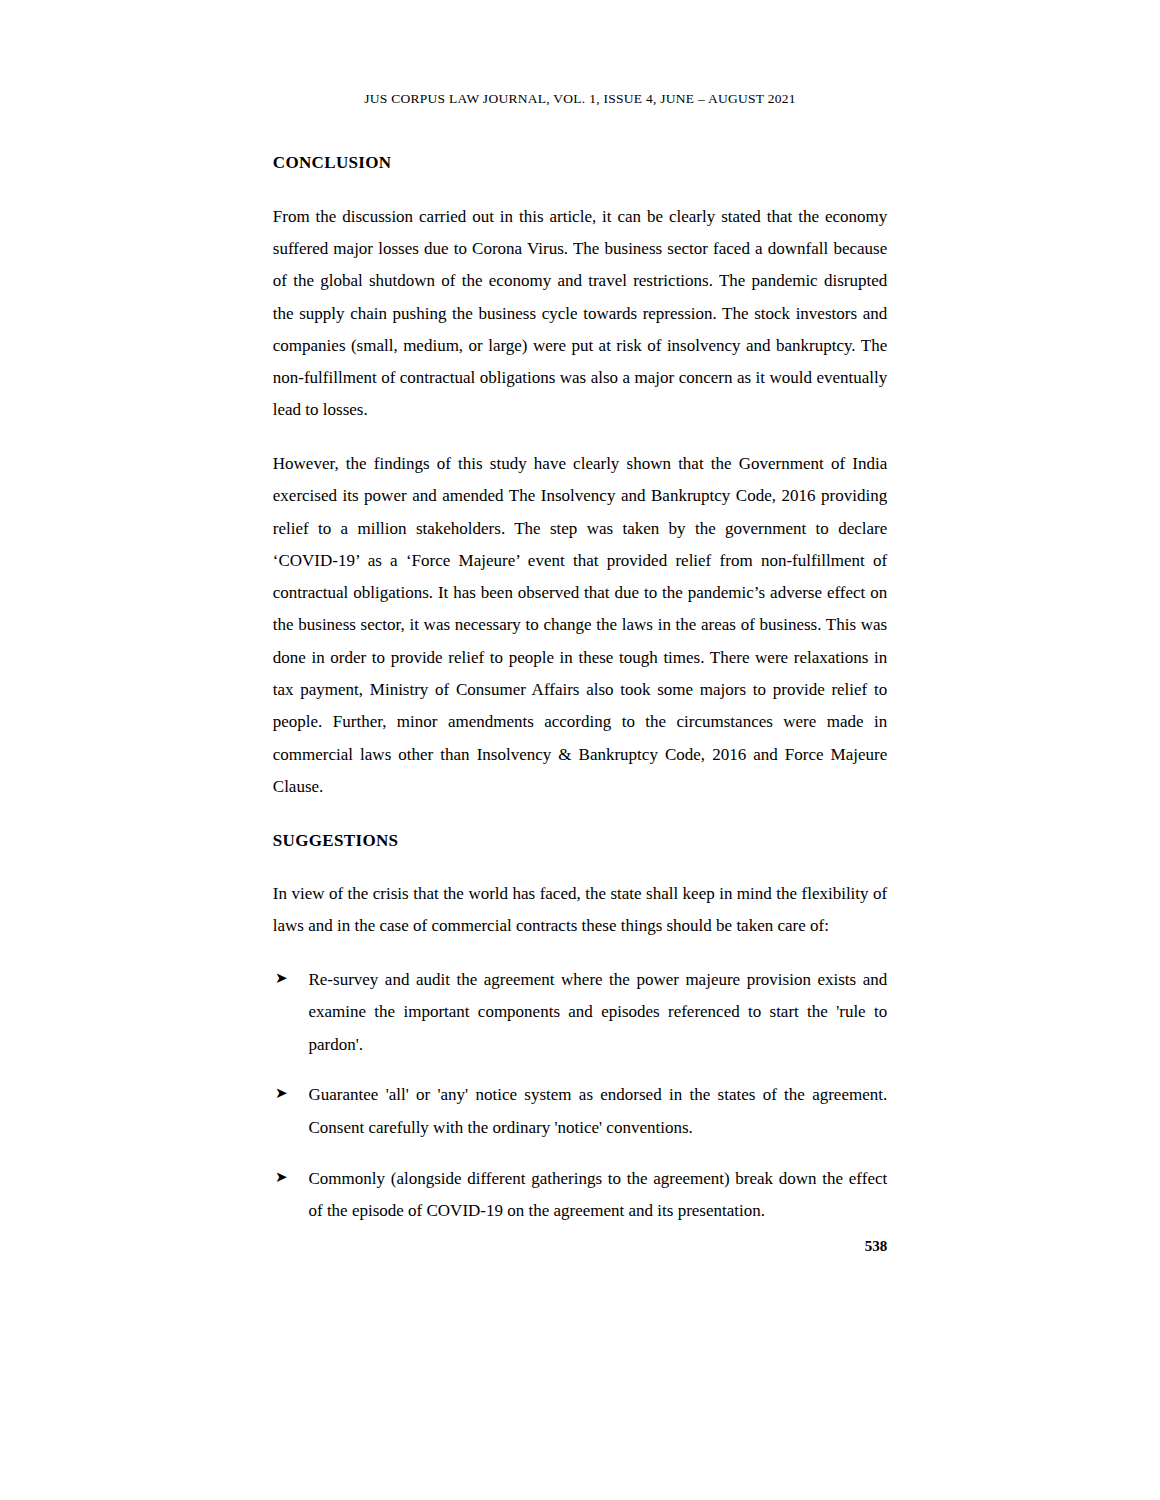JUS CORPUS LAW JOURNAL, VOL. 1, ISSUE 4, JUNE – AUGUST 2021
CONCLUSION
From the discussion carried out in this article, it can be clearly stated that the economy suffered major losses due to Corona Virus. The business sector faced a downfall because of the global shutdown of the economy and travel restrictions. The pandemic disrupted the supply chain pushing the business cycle towards repression. The stock investors and companies (small, medium, or large) were put at risk of insolvency and bankruptcy. The non-fulfillment of contractual obligations was also a major concern as it would eventually lead to losses.
However, the findings of this study have clearly shown that the Government of India exercised its power and amended The Insolvency and Bankruptcy Code, 2016 providing relief to a million stakeholders. The step was taken by the government to declare ‘COVID-19’ as a ‘Force Majeure’ event that provided relief from non-fulfillment of contractual obligations. It has been observed that due to the pandemic’s adverse effect on the business sector, it was necessary to change the laws in the areas of business. This was done in order to provide relief to people in these tough times. There were relaxations in tax payment, Ministry of Consumer Affairs also took some majors to provide relief to people. Further, minor amendments according to the circumstances were made in commercial laws other than Insolvency & Bankruptcy Code, 2016 and Force Majeure Clause.
SUGGESTIONS
In view of the crisis that the world has faced, the state shall keep in mind the flexibility of laws and in the case of commercial contracts these things should be taken care of:
Re-survey and audit the agreement where the power majeure provision exists and examine the important components and episodes referenced to start the 'rule to pardon'.
Guarantee 'all' or 'any' notice system as endorsed in the states of the agreement. Consent carefully with the ordinary 'notice' conventions.
Commonly (alongside different gatherings to the agreement) break down the effect of the episode of COVID-19 on the agreement and its presentation.
538